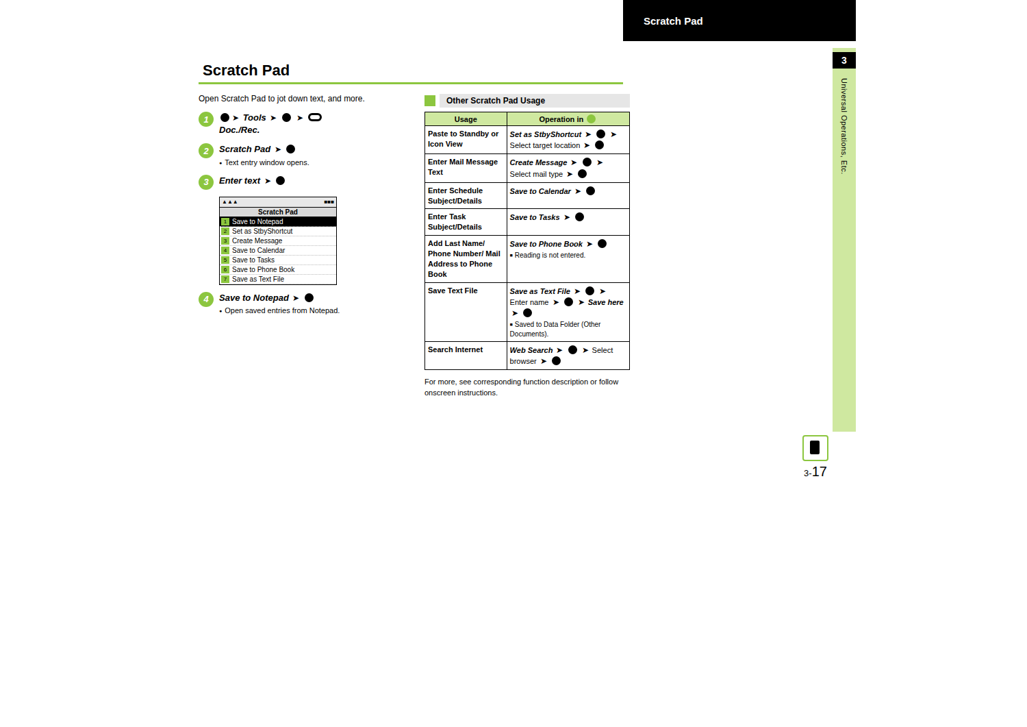Scratch Pad
3 Universal Operations, Etc.
Scratch Pad
Open Scratch Pad to jot down text, and more.
1
➤ Tools ➤ ➤
Doc./Rec.
2
Scratch Pad ➤
Text entry window opens.
3
Enter text ➤
▲▲▲■■■
Scratch Pad
1 Save to Notepad
2 Set as StbyShortcut
3 Create Message
4 Save to Calendar
5 Save to Tasks
6 Save to Phone Book
7 Save as Text File
4
Save to Notepad ➤
Open saved entries from Notepad.
Other Scratch Pad Usage
| Usage | Operation in |
| --- | --- |
| Paste to Standby or Icon View | Set as StbyShortcut ➤ ➤ Select target location ➤ |
| Enter Mail Message Text | Create Message ➤ ➤ Select mail type ➤ |
| Enter Schedule Subject/Details | Save to Calendar ➤ |
| Enter Task Subject/Details | Save to Tasks ➤ |
| Add Last Name/ Phone Number/ Mail Address to Phone Book | Save to Phone Book ➤ Reading is not entered. |
| Save Text File | Save as Text File ➤ ➤ Enter name ➤ ➤ Save here ➤ Saved to Data Folder (Other Documents). |
| Search Internet | Web Search ➤ ➤ Select browser ➤ |
For more, see corresponding function description or follow onscreen instructions.
3-17